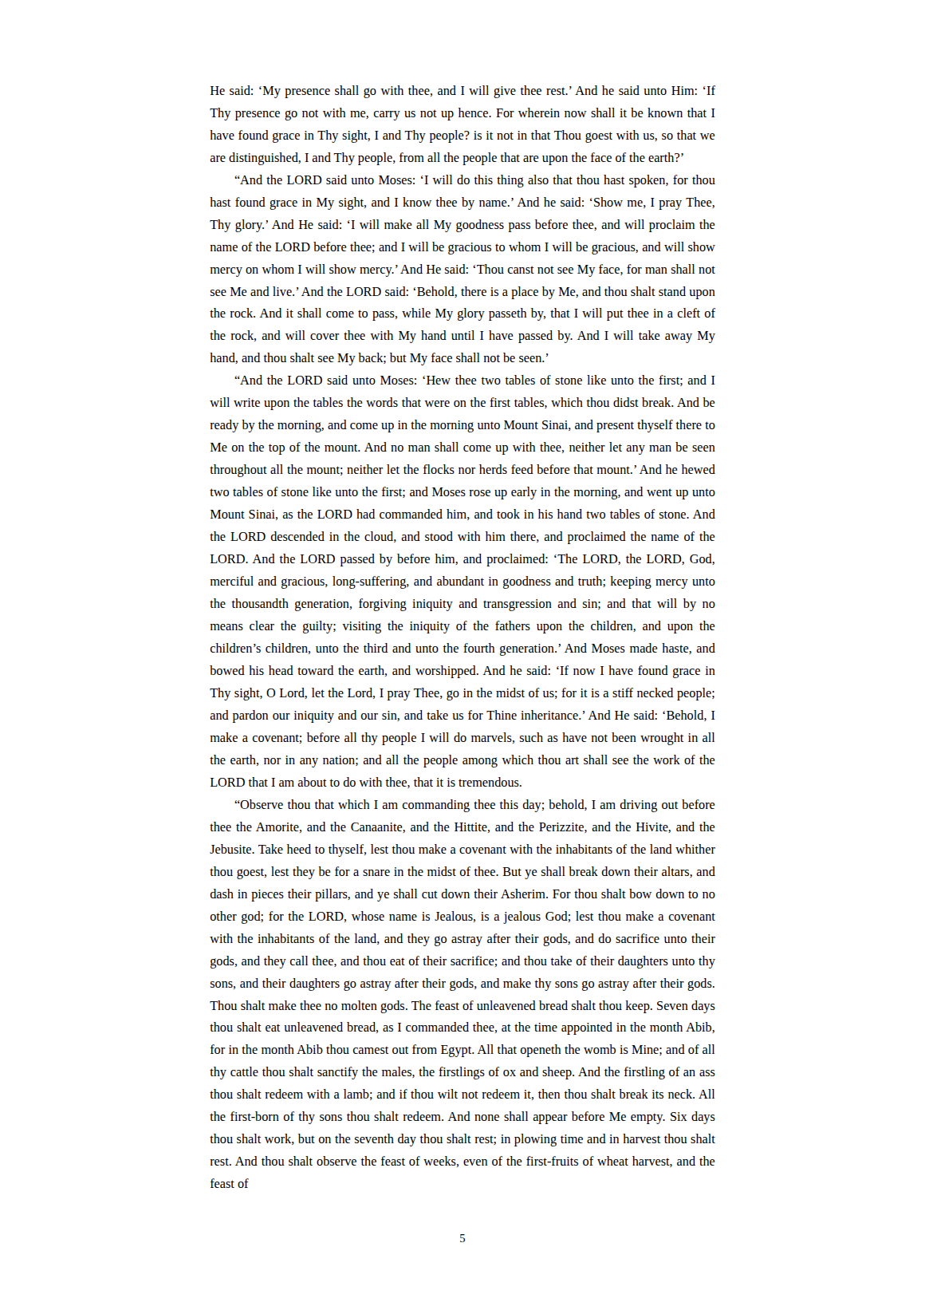He said: ‘My presence shall go with thee, and I will give thee rest.’ And he said unto Him: ‘If Thy presence go not with me, carry us not up hence. For wherein now shall it be known that I have found grace in Thy sight, I and Thy people? is it not in that Thou goest with us, so that we are distinguished, I and Thy people, from all the people that are upon the face of the earth?’
“And the LORD said unto Moses: ‘I will do this thing also that thou hast spoken, for thou hast found grace in My sight, and I know thee by name.’ And he said: ‘Show me, I pray Thee, Thy glory.’ And He said: ‘I will make all My goodness pass before thee, and will proclaim the name of the LORD before thee; and I will be gracious to whom I will be gracious, and will show mercy on whom I will show mercy.’ And He said: ‘Thou canst not see My face, for man shall not see Me and live.’ And the LORD said: ‘Behold, there is a place by Me, and thou shalt stand upon the rock. And it shall come to pass, while My glory passeth by, that I will put thee in a cleft of the rock, and will cover thee with My hand until I have passed by. And I will take away My hand, and thou shalt see My back; but My face shall not be seen.’
“And the LORD said unto Moses: ‘Hew thee two tables of stone like unto the first; and I will write upon the tables the words that were on the first tables, which thou didst break. And be ready by the morning, and come up in the morning unto Mount Sinai, and present thyself there to Me on the top of the mount. And no man shall come up with thee, neither let any man be seen throughout all the mount; neither let the flocks nor herds feed before that mount.’ And he hewed two tables of stone like unto the first; and Moses rose up early in the morning, and went up unto Mount Sinai, as the LORD had commanded him, and took in his hand two tables of stone. And the LORD descended in the cloud, and stood with him there, and proclaimed the name of the LORD. And the LORD passed by before him, and proclaimed: ‘The LORD, the LORD, God, merciful and gracious, long-suffering, and abundant in goodness and truth; keeping mercy unto the thousandth generation, forgiving iniquity and transgression and sin; and that will by no means clear the guilty; visiting the iniquity of the fathers upon the children, and upon the children’s children, unto the third and unto the fourth generation.’ And Moses made haste, and bowed his head toward the earth, and worshipped. And he said: ‘If now I have found grace in Thy sight, O Lord, let the Lord, I pray Thee, go in the midst of us; for it is a stiff necked people; and pardon our iniquity and our sin, and take us for Thine inheritance.’ And He said: ‘Behold, I make a covenant; before all thy people I will do marvels, such as have not been wrought in all the earth, nor in any nation; and all the people among which thou art shall see the work of the LORD that I am about to do with thee, that it is tremendous.
“Observe thou that which I am commanding thee this day; behold, I am driving out before thee the Amorite, and the Canaanite, and the Hittite, and the Perizzite, and the Hivite, and the Jebusite. Take heed to thyself, lest thou make a covenant with the inhabitants of the land whither thou goest, lest they be for a snare in the midst of thee. But ye shall break down their altars, and dash in pieces their pillars, and ye shall cut down their Asherim. For thou shalt bow down to no other god; for the LORD, whose name is Jealous, is a jealous God; lest thou make a covenant with the inhabitants of the land, and they go astray after their gods, and do sacrifice unto their gods, and they call thee, and thou eat of their sacrifice; and thou take of their daughters unto thy sons, and their daughters go astray after their gods, and make thy sons go astray after their gods. Thou shalt make thee no molten gods. The feast of unleavened bread shalt thou keep. Seven days thou shalt eat unleavened bread, as I commanded thee, at the time appointed in the month Abib, for in the month Abib thou camest out from Egypt. All that openeth the womb is Mine; and of all thy cattle thou shalt sanctify the males, the firstlings of ox and sheep. And the firstling of an ass thou shalt redeem with a lamb; and if thou wilt not redeem it, then thou shalt break its neck. All the first-born of thy sons thou shalt redeem. And none shall appear before Me empty. Six days thou shalt work, but on the seventh day thou shalt rest; in plowing time and in harvest thou shalt rest. And thou shalt observe the feast of weeks, even of the first-fruits of wheat harvest, and the feast of
5